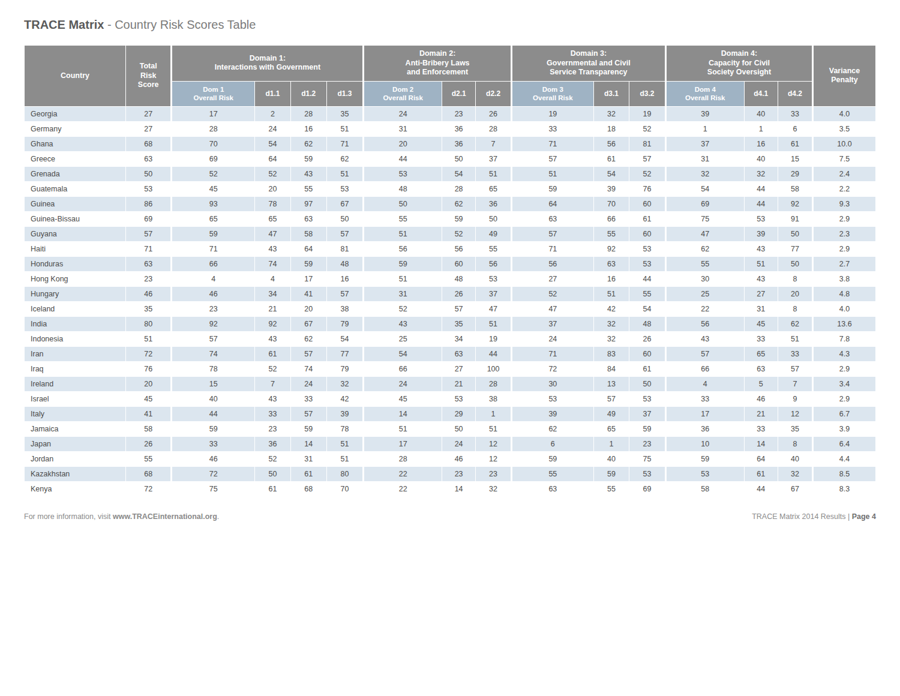TRACE Matrix - Country Risk Scores Table
| Country | Total Risk Score | Domain 1: Interactions with Government | Domain 2: Anti-Bribery Laws and Enforcement | Domain 3: Governmental and Civil Service Transparency | Domain 4: Capacity for Civil Society Oversight | Variance Penalty |
| --- | --- | --- | --- | --- | --- | --- |
| Dom 1 Overall Risk | d1.1 | d1.2 | d1.3 | Dom 2 Overall Risk | d2.1 | d2.2 | Dom 3 Overall Risk | d3.1 | d3.2 | Dom 4 Overall Risk | d4.1 | d4.2 |
| Georgia | 27 | 17 | 2 | 28 | 35 | 24 | 23 | 26 | 19 | 32 | 19 | 39 | 40 | 33 | 4.0 |
| Germany | 27 | 28 | 24 | 16 | 51 | 31 | 36 | 28 | 33 | 18 | 52 | 1 | 1 | 6 | 3.5 |
| Ghana | 68 | 70 | 54 | 62 | 71 | 20 | 36 | 7 | 71 | 56 | 81 | 37 | 16 | 61 | 10.0 |
| Greece | 63 | 69 | 64 | 59 | 62 | 44 | 50 | 37 | 57 | 61 | 57 | 31 | 40 | 15 | 7.5 |
| Grenada | 50 | 52 | 52 | 43 | 51 | 53 | 54 | 51 | 51 | 54 | 52 | 32 | 32 | 29 | 2.4 |
| Guatemala | 53 | 45 | 20 | 55 | 53 | 48 | 28 | 65 | 59 | 39 | 76 | 54 | 44 | 58 | 2.2 |
| Guinea | 86 | 93 | 78 | 97 | 67 | 50 | 62 | 36 | 64 | 70 | 60 | 69 | 44 | 92 | 9.3 |
| Guinea-Bissau | 69 | 65 | 65 | 63 | 50 | 55 | 59 | 50 | 63 | 66 | 61 | 75 | 53 | 91 | 2.9 |
| Guyana | 57 | 59 | 47 | 58 | 57 | 51 | 52 | 49 | 57 | 55 | 60 | 47 | 39 | 50 | 2.3 |
| Haiti | 71 | 71 | 43 | 64 | 81 | 56 | 56 | 55 | 71 | 92 | 53 | 62 | 43 | 77 | 2.9 |
| Honduras | 63 | 66 | 74 | 59 | 48 | 59 | 60 | 56 | 56 | 63 | 53 | 55 | 51 | 50 | 2.7 |
| Hong Kong | 23 | 4 | 4 | 17 | 16 | 51 | 48 | 53 | 27 | 16 | 44 | 30 | 43 | 8 | 3.8 |
| Hungary | 46 | 46 | 34 | 41 | 57 | 31 | 26 | 37 | 52 | 51 | 55 | 25 | 27 | 20 | 4.8 |
| Iceland | 35 | 23 | 21 | 20 | 38 | 52 | 57 | 47 | 47 | 42 | 54 | 22 | 31 | 8 | 4.0 |
| India | 80 | 92 | 92 | 67 | 79 | 43 | 35 | 51 | 37 | 32 | 48 | 56 | 45 | 62 | 13.6 |
| Indonesia | 51 | 57 | 43 | 62 | 54 | 25 | 34 | 19 | 24 | 32 | 26 | 43 | 33 | 51 | 7.8 |
| Iran | 72 | 74 | 61 | 57 | 77 | 54 | 63 | 44 | 71 | 83 | 60 | 57 | 65 | 33 | 4.3 |
| Iraq | 76 | 78 | 52 | 74 | 79 | 66 | 27 | 100 | 72 | 84 | 61 | 66 | 63 | 57 | 2.9 |
| Ireland | 20 | 15 | 7 | 24 | 32 | 24 | 21 | 28 | 30 | 13 | 50 | 4 | 5 | 7 | 3.4 |
| Israel | 45 | 40 | 43 | 33 | 42 | 45 | 53 | 38 | 53 | 57 | 53 | 33 | 46 | 9 | 2.9 |
| Italy | 41 | 44 | 33 | 57 | 39 | 14 | 29 | 1 | 39 | 49 | 37 | 17 | 21 | 12 | 6.7 |
| Jamaica | 58 | 59 | 23 | 59 | 78 | 51 | 50 | 51 | 62 | 65 | 59 | 36 | 33 | 35 | 3.9 |
| Japan | 26 | 33 | 36 | 14 | 51 | 17 | 24 | 12 | 6 | 1 | 23 | 10 | 14 | 8 | 6.4 |
| Jordan | 55 | 46 | 52 | 31 | 51 | 28 | 46 | 12 | 59 | 40 | 75 | 59 | 64 | 40 | 4.4 |
| Kazakhstan | 68 | 72 | 50 | 61 | 80 | 22 | 23 | 23 | 55 | 59 | 53 | 53 | 61 | 32 | 8.5 |
| Kenya | 72 | 75 | 61 | 68 | 70 | 22 | 14 | 32 | 63 | 55 | 69 | 58 | 44 | 67 | 8.3 |
For more information, visit www.TRACEinternational.org.
TRACE Matrix 2014 Results | Page 4